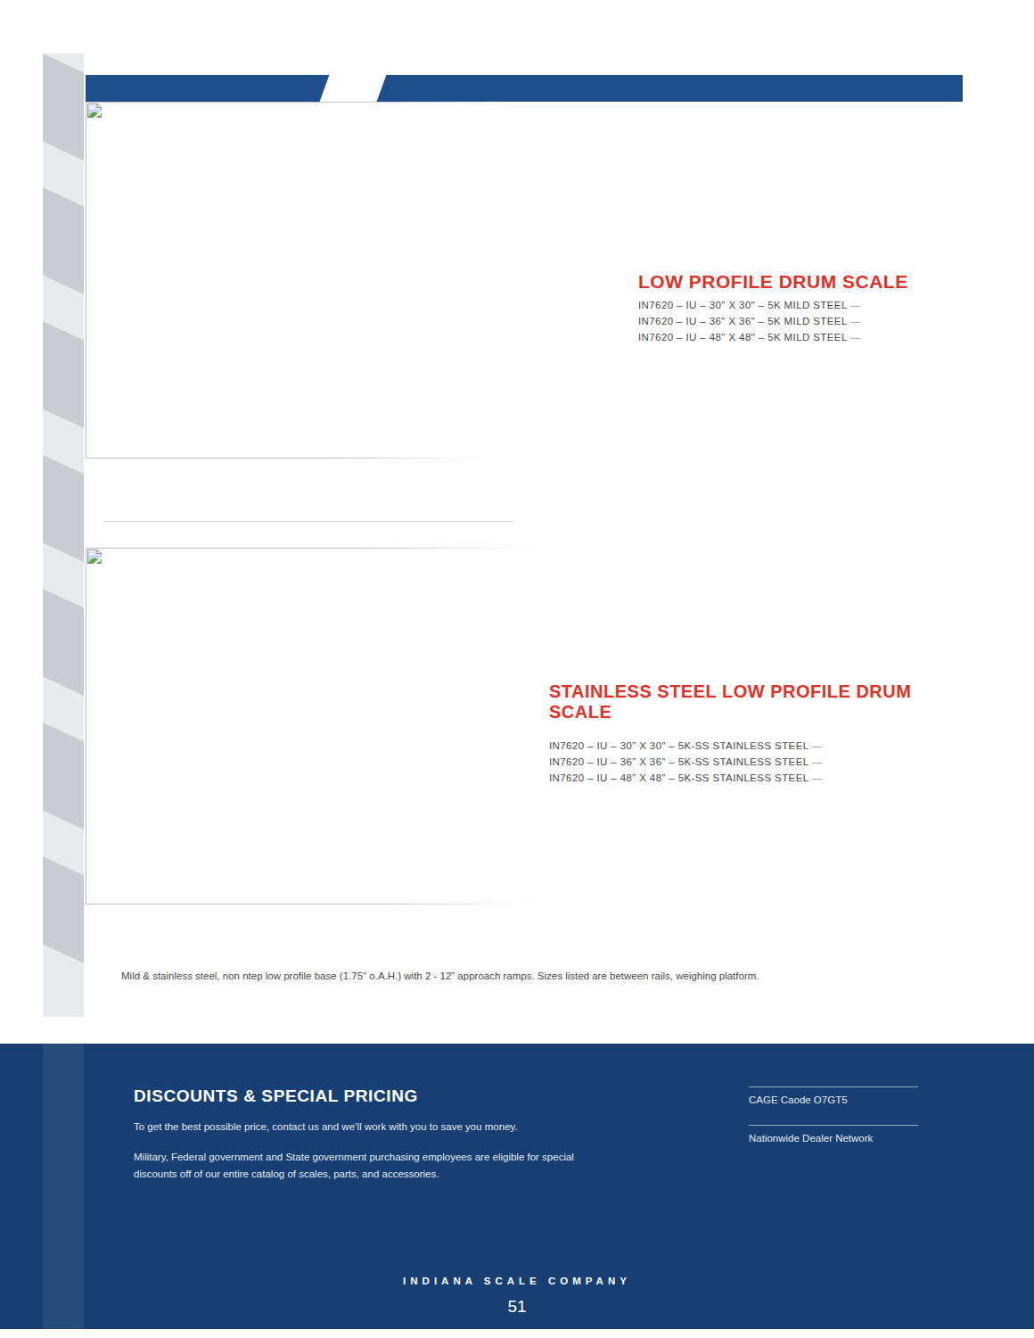Low Profile Drum Scale
IN7620 – IU – 30" X 30" – 5K MILD STEEL
IN7620 – IU – 36" X 36" – 5K MILD STEEL
IN7620 – IU – 48" X 48" – 5K MILD STEEL
Stainless Steel Low Profile Drum Scale
IN7620 – IU – 30” X 30” – 5K-SS STAINLESS STEEL
IN7620 – IU – 36” X 36” – 5K-SS STAINLESS STEEL
IN7620 – IU – 48” X 48” – 5K-SS STAINLESS STEEL
Mild & stainless steel, non ntep low profile base (1.75" o.A.H.) with 2 - 12” approach ramps. Sizes listed are between rails, weighing platform.
Discounts & Special Pricing
To get the best possible price, contact us and we’ll work with you to save you money.
Military, Federal government and State government purchasing employees are eligible for special discounts off of our entire catalog of scales, parts, and accessories.
CAGE Caode O7GT5
Nationwide Dealer Network
INDIANA SCALE COMPANY
51